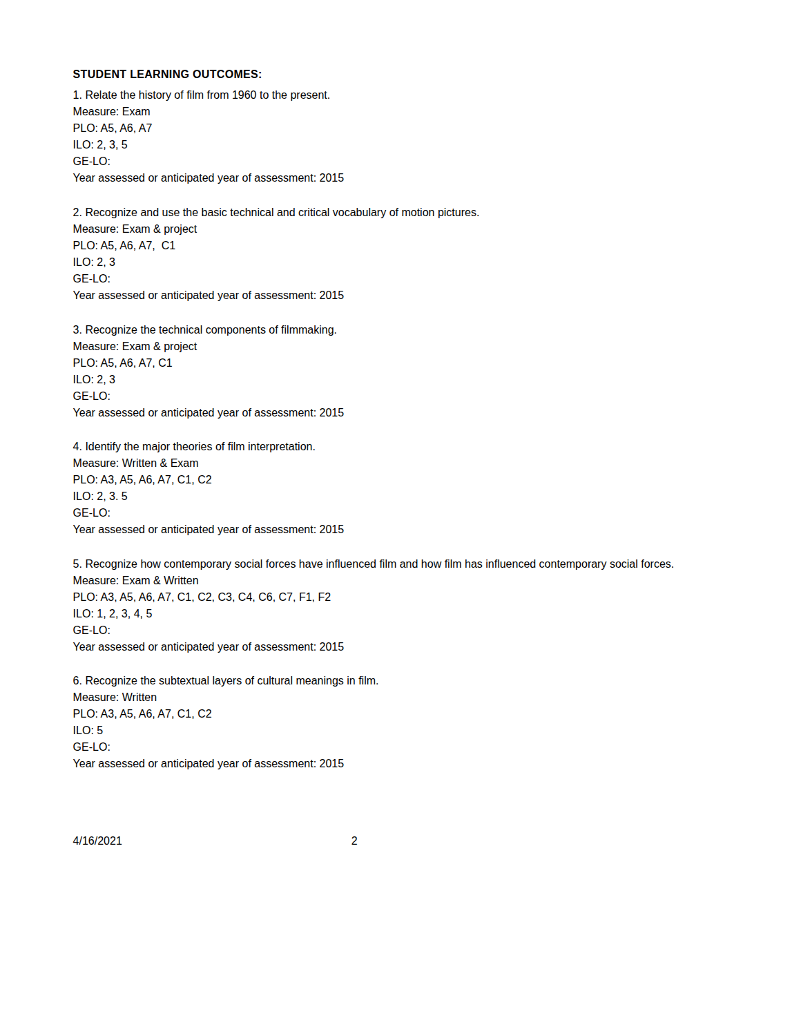STUDENT LEARNING OUTCOMES:
1. Relate the history of film from 1960 to the present.
Measure: Exam
PLO: A5, A6, A7
ILO: 2, 3, 5
GE-LO:
Year assessed or anticipated year of assessment: 2015
2. Recognize and use the basic technical and critical vocabulary of motion pictures.
Measure: Exam & project
PLO: A5, A6, A7, C1
ILO: 2, 3
GE-LO:
Year assessed or anticipated year of assessment: 2015
3. Recognize the technical components of filmmaking.
Measure: Exam & project
PLO: A5, A6, A7, C1
ILO: 2, 3
GE-LO:
Year assessed or anticipated year of assessment: 2015
4. Identify the major theories of film interpretation.
Measure: Written & Exam
PLO: A3, A5, A6, A7, C1, C2
ILO: 2, 3. 5
GE-LO:
Year assessed or anticipated year of assessment: 2015
5. Recognize how contemporary social forces have influenced film and how film has influenced contemporary social forces.
Measure: Exam & Written
PLO: A3, A5, A6, A7, C1, C2, C3, C4, C6, C7, F1, F2
ILO: 1, 2, 3, 4, 5
GE-LO:
Year assessed or anticipated year of assessment: 2015
6. Recognize the subtextual layers of cultural meanings in film.
Measure: Written
PLO: A3, A5, A6, A7, C1, C2
ILO: 5
GE-LO:
Year assessed or anticipated year of assessment: 2015
4/16/2021 2